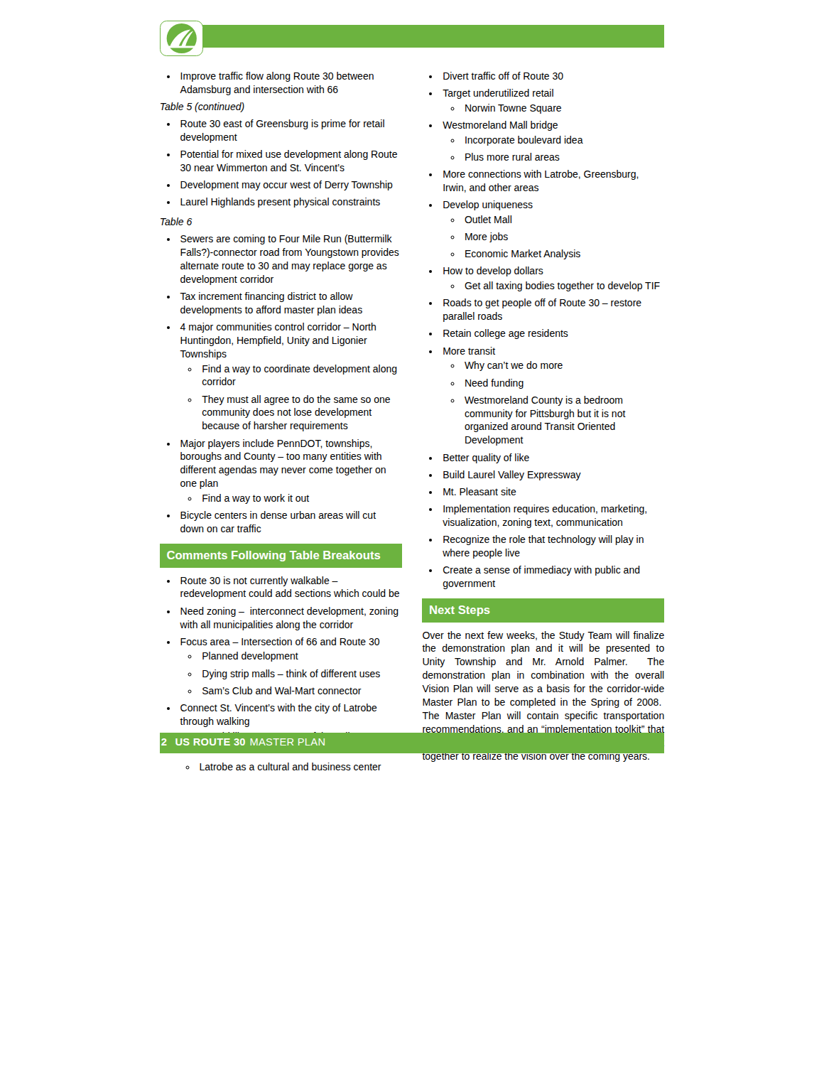Improve traffic flow along Route 30 between Adamsburg and intersection with 66
Table 5 (continued)
Route 30 east of Greensburg is prime for retail development
Potential for mixed use development along Route 30 near Wimmerton and St. Vincent’s
Development may occur west of Derry Township
Laurel Highlands present physical constraints
Table 6
Sewers are coming to Four Mile Run (Buttermilk Falls?)-connector road from Youngstown provides alternate route to 30 and may replace gorge as development corridor
Tax increment financing district to allow developments to afford master plan ideas
4 major communities control corridor – North Huntingdon, Hempfield, Unity and Ligonier Townships
Find a way to coordinate development along corridor
They must all agree to do the same so one community does not lose development because of harsher requirements
Major players include PennDOT, townships, boroughs and County – too many entities with different agendas may never come together on one plan
Find a way to work it out
Bicycle centers in dense urban areas will cut down on car traffic
Comments Following Table Breakouts
Route 30 is not currently walkable – redevelopment could add sections which could be
Need zoning – interconnect development, zoning with all municipalities along the corridor
Focus area – Intersection of 66 and Route 30
Planned development
Dying strip malls – think of different uses
Sam’s Club and Wal-Mart connector
Connect St. Vincent’s with the city of Latrobe through walking
Would like to see some of the college-town feel
Latrobe as a cultural and business center
Divert traffic off of Route 30
Target underutilized retail
Norwin Towne Square
Westmoreland Mall bridge
Incorporate boulevard idea
Plus more rural areas
More connections with Latrobe, Greensburg, Irwin, and other areas
Develop uniqueness
Outlet Mall
More jobs
Economic Market Analysis
How to develop dollars
Get all taxing bodies together to develop TIF
Roads to get people off of Route 30 – restore parallel roads
Retain college age residents
More transit
Why can’t we do more
Need funding
Westmoreland County is a bedroom community for Pittsburgh but it is not organized around Transit Oriented Development
Better quality of like
Build Laurel Valley Expressway
Mt. Pleasant site
Implementation requires education, marketing, visualization, zoning text, communication
Recognize the role that technology will play in where people live
Create a sense of immediacy with public and government
Next Steps
Over the next few weeks, the Study Team will finalize the demonstration plan and it will be presented to Unity Township and Mr. Arnold Palmer. The demonstration plan in combination with the overall Vision Plan will serve as a basis for the corridor-wide Master Plan to be completed in the Spring of 2008. The Master Plan will contain specific transportation recommendations, and an “implementation toolkit” that will help local, regional and state partners work together to realize the vision over the coming years.
2 US ROUTE 30 MASTER PLAN